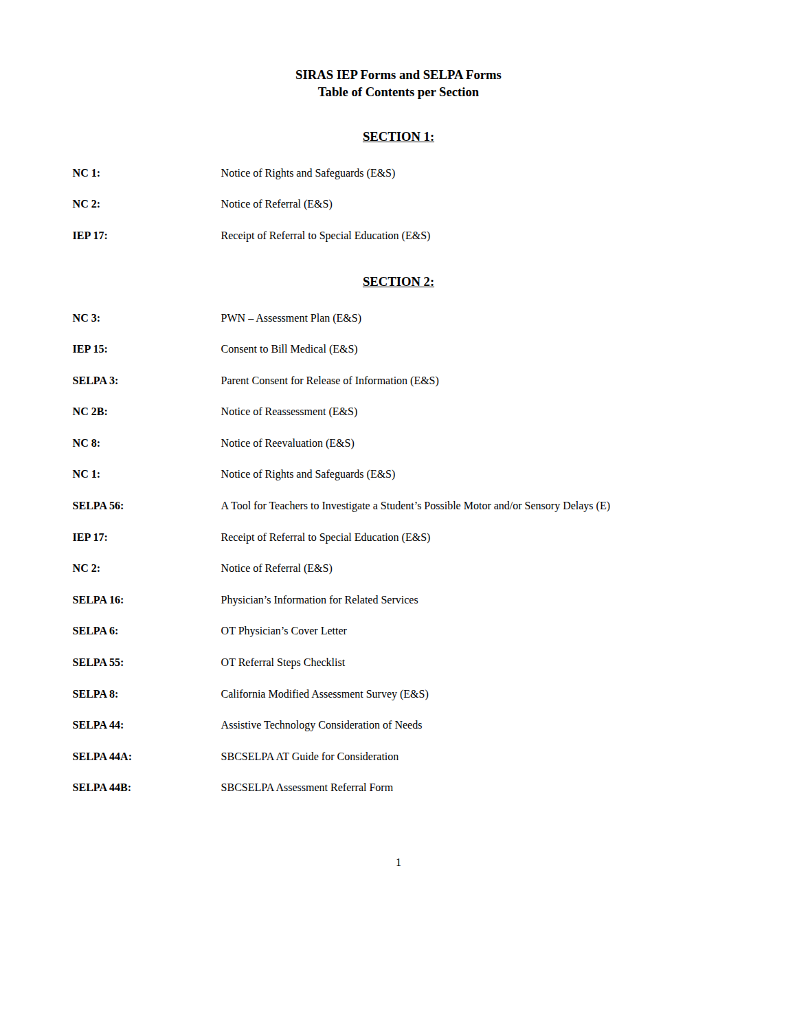SIRAS IEP Forms and SELPA Forms
Table of Contents per Section
SECTION 1:
NC 1:
Notice of Rights and Safeguards (E&S)
NC 2:
Notice of Referral (E&S)
IEP 17:
Receipt of Referral to Special Education (E&S)
SECTION 2:
NC 3:
PWN – Assessment Plan (E&S)
IEP 15:
Consent to Bill Medical (E&S)
SELPA 3:
Parent Consent for Release of Information (E&S)
NC 2B:
Notice of Reassessment (E&S)
NC 8:
Notice of Reevaluation (E&S)
NC 1:
Notice of Rights and Safeguards (E&S)
SELPA 56:
A Tool for Teachers to Investigate a Student’s Possible Motor and/or Sensory Delays (E)
IEP 17:
Receipt of Referral to Special Education (E&S)
NC 2:
Notice of Referral (E&S)
SELPA 16:
Physician’s Information for Related Services
SELPA 6:
OT Physician’s Cover Letter
SELPA 55:
OT Referral Steps Checklist
SELPA 8:
California Modified Assessment Survey (E&S)
SELPA 44:
Assistive Technology Consideration of Needs
SELPA 44A:
SBCSELPA AT Guide for Consideration
SELPA 44B:
SBCSELPA Assessment Referral Form
1